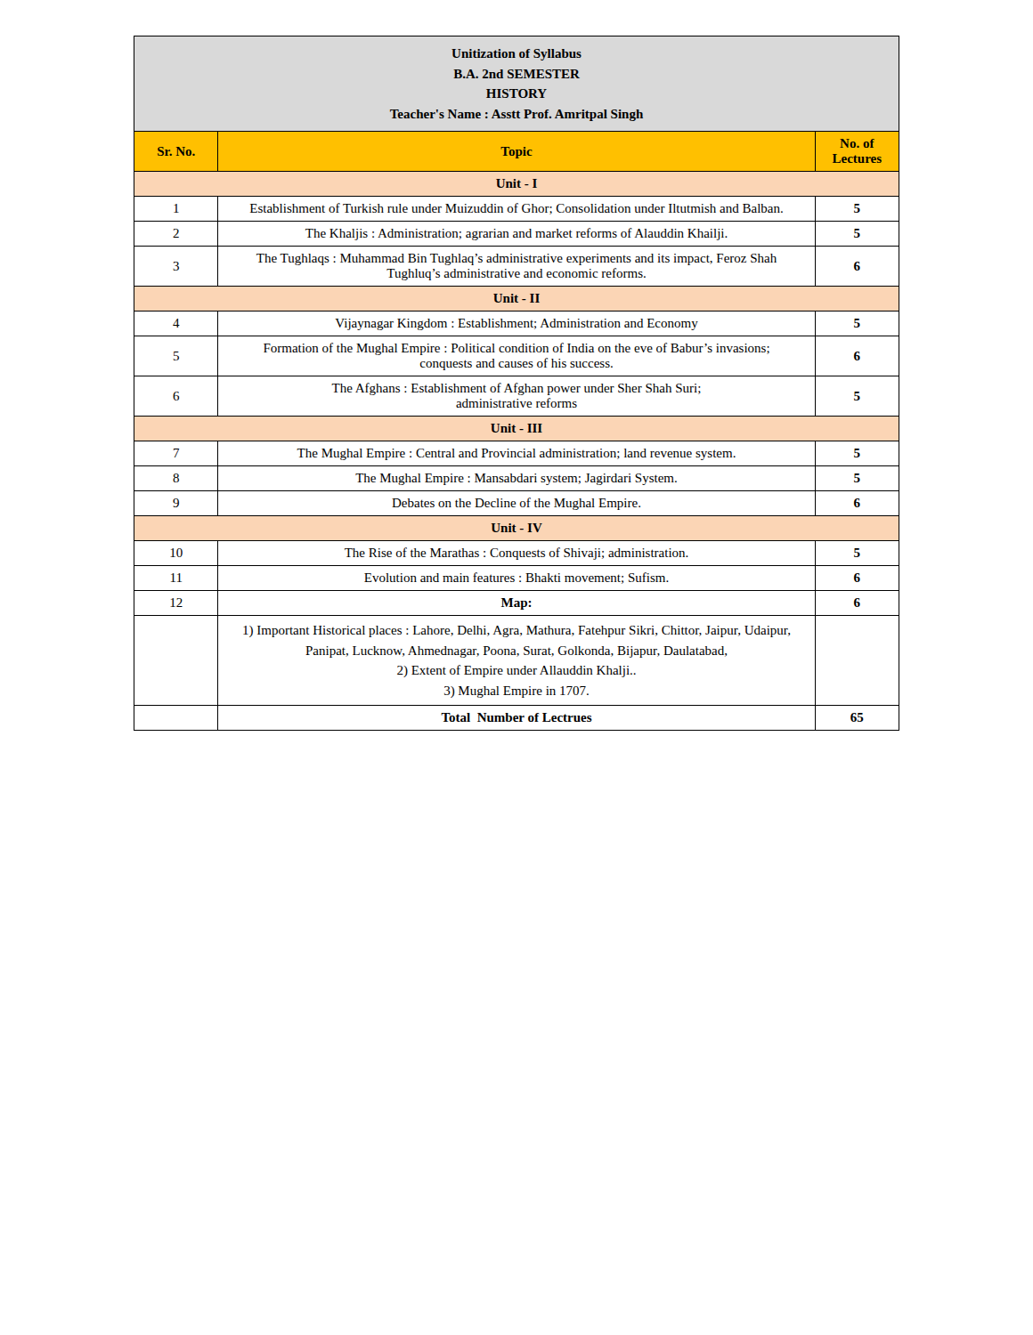| Unitization of Syllabus B.A. 2nd SEMESTER HISTORY Teacher's Name : Asstt Prof. Amritpal Singh |
| Sr. No. | Topic | No. of Lectures |
| Unit - I |
| 1 | Establishment of Turkish rule under Muizuddin of Ghor; Consolidation under Iltutmish and Balban. | 5 |
| 2 | The Khaljis : Administration; agrarian and market reforms of Alauddin Khailji. | 5 |
| 3 | The Tughlaqs : Muhammad Bin Tughlaq’s administrative experiments and its impact, Feroz Shah Tughluq’s administrative and economic reforms. | 6 |
| Unit - II |
| 4 | Vijaynagar Kingdom : Establishment; Administration and Economy | 5 |
| 5 | Formation of the Mughal Empire : Political condition of India on the eve of Babur’s invasions; conquests and causes of his success. | 6 |
| 6 | The Afghans : Establishment of Afghan power under Sher Shah Suri; administrative reforms | 5 |
| Unit - III |
| 7 | The Mughal Empire : Central and Provincial administration; land revenue system. | 5 |
| 8 | The Mughal Empire : Mansabdari system; Jagirdari System. | 5 |
| 9 | Debates on the Decline of the Mughal Empire. | 6 |
| Unit - IV |
| 10 | The Rise of the Marathas : Conquests of Shivaji; administration. | 5 |
| 11 | Evolution and main features : Bhakti movement; Sufism. | 6 |
| 12 | Map: | 6 |
| | 1) Important Historical places : Lahore, Delhi, Agra, Mathura, Fatehpur Sikri, Chittor, Jaipur, Udaipur, Panipat, Lucknow, Ahmednagar, Poona, Surat, Golkonda, Bijapur, Daulatabad, 2) Extent of Empire under Allauddin Khalji.. 3) Mughal Empire in 1707. | |
| | Total Number of Lectrues | 65 |